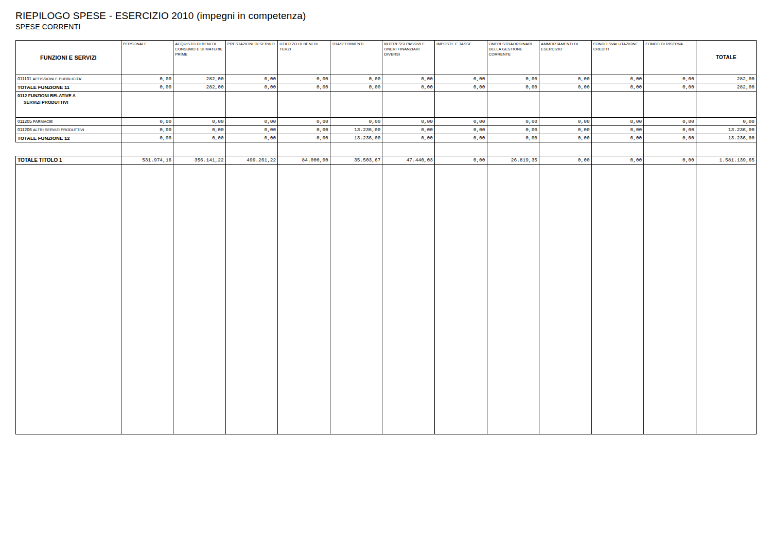RIEPILOGO SPESE - ESERCIZIO 2010 (impegni in competenza)
SPESE CORRENTI
| FUNZIONI E SERVIZI | PERSONALE | ACQUISTO DI BENI DI CONSUMO E DI MATERIE PRIME | PRESTAZIONI DI SERVIZI | UTILIZZO DI BENI DI TERZI | TRASFERIMENTI | INTERESSI PASSIVI E ONERI FINANZIARI DIVERSI | IMPOSTE E TASSE | ONERI STRAORDINARI DELLA GESTIONE CORRENTE | AMMORTAMENTI DI ESERCIZIO | FONDO SVALUTAZIONE CREDITI | FONDO DI RISERVA | TOTALE |
| --- | --- | --- | --- | --- | --- | --- | --- | --- | --- | --- | --- | --- |
| 011101 AFFISSIONI E PUBBLICITA' | 0,00 | 282,00 | 0,00 | 0,00 | 0,00 | 0,00 | 0,00 | 0,00 | 0,00 | 0,00 | 0,00 | 282,00 |
| TOTALE FUNZIONE 11 | 0,00 | 282,00 | 0,00 | 0,00 | 0,00 | 0,00 | 0,00 | 0,00 | 0,00 | 0,00 | 0,00 | 282,00 |
| 0112 FUNZIONI RELATIVE A SERVIZI PRODUTTIVI | | | | | | | | | | | | |
| 011205 FARMACIE | 0,00 | 0,00 | 0,00 | 0,00 | 0,00 | 0,00 | 0,00 | 0,00 | 0,00 | 0,00 | 0,00 | 0,00 |
| 011206 ALTRI SERVIZI PRODUTTIVI | 0,00 | 0,00 | 0,00 | 0,00 | 13.236,00 | 0,00 | 0,00 | 0,00 | 0,00 | 0,00 | 0,00 | 13.236,00 |
| TOTALE FUNZIONE 12 | 0,00 | 0,00 | 0,00 | 0,00 | 13.236,00 | 0,00 | 0,00 | 0,00 | 0,00 | 0,00 | 0,00 | 13.236,00 |
| TOTALE TITOLO 1 | 531.974,16 | 356.141,22 | 499.261,22 | 84.000,00 | 35.503,67 | 47.440,03 | 0,00 | 26.819,35 | 0,00 | 0,00 | 0,00 | 1.581.139,65 |